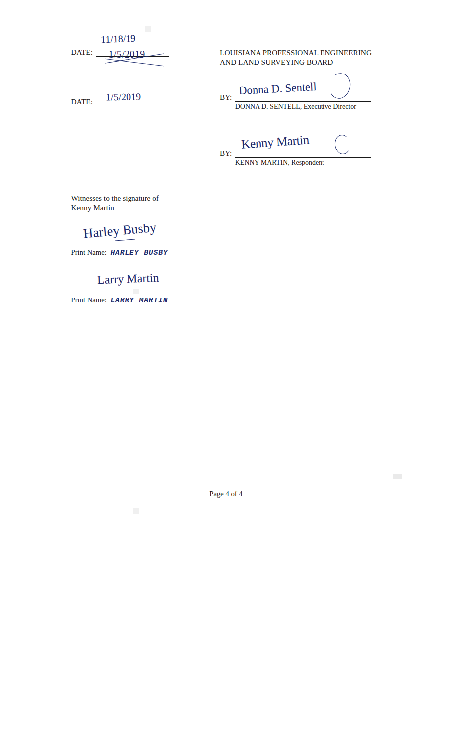| 11/18/19 DATE: 1/5/2019 DATE: 1/5/2019 | LOUISIANA PROFESSIONAL ENGINEERING AND LAND SURVEYING BOARD BY: Donna D. Sentell DONNA D. SENTELL, Executive Director BY: Kenny Martin KENNY MARTIN, Respondent |
Witnesses to the signature of
Kenny Martin
Harley Busby
Print Name: HARLEY BUSBY
Larry Martin
Print Name: LARRY MARTIN
Page 4 of 4